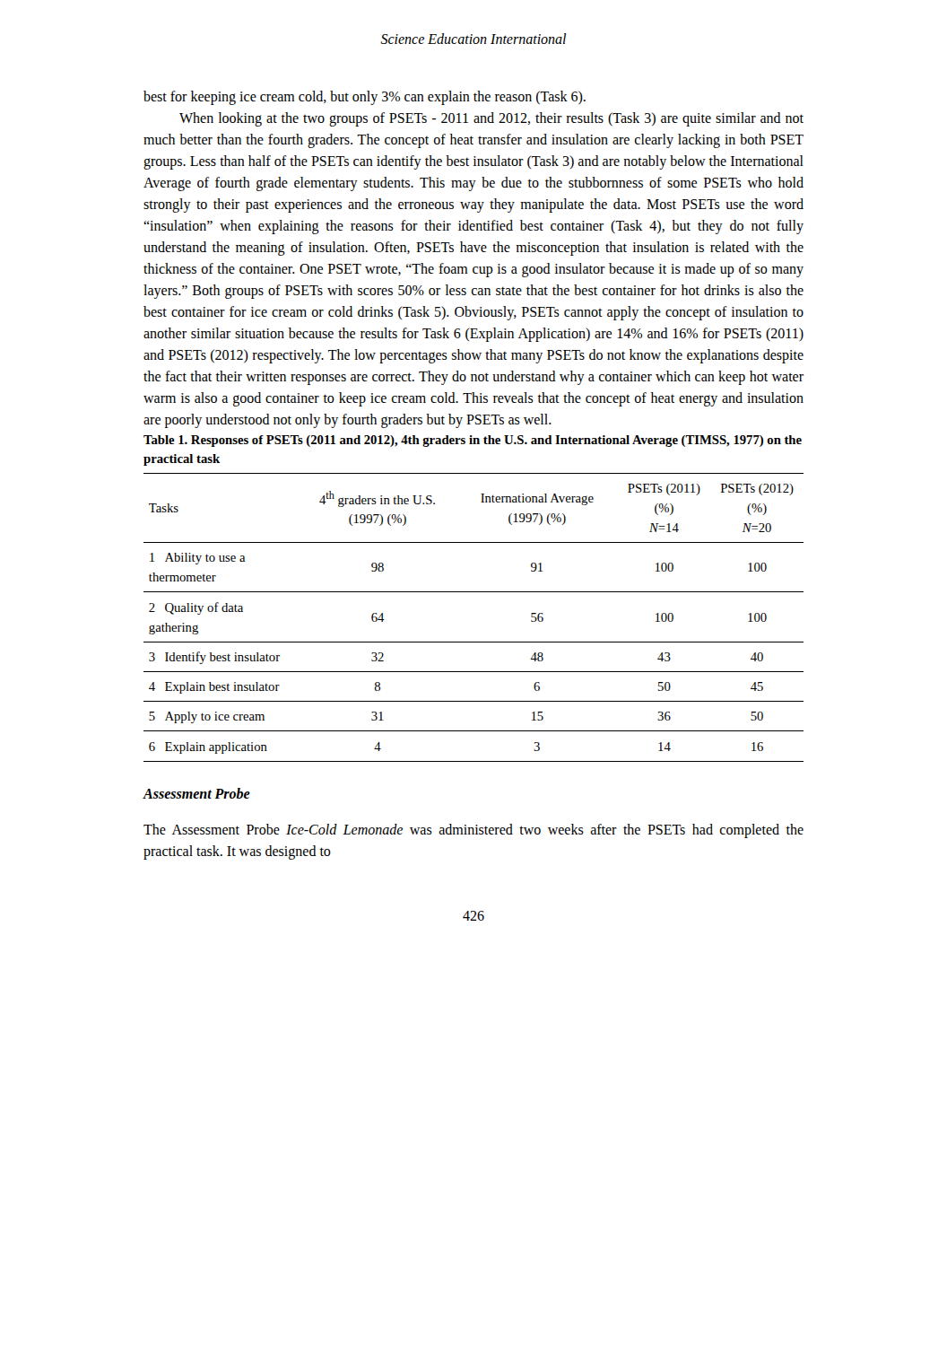Science Education International
best for keeping ice cream cold, but only 3% can explain the reason (Task 6).
When looking at the two groups of PSETs - 2011 and 2012, their results (Task 3) are quite similar and not much better than the fourth graders. The concept of heat transfer and insulation are clearly lacking in both PSET groups. Less than half of the PSETs can identify the best insulator (Task 3) and are notably below the International Average of fourth grade elementary students. This may be due to the stubbornness of some PSETs who hold strongly to their past experiences and the erroneous way they manipulate the data. Most PSETs use the word “insulation” when explaining the reasons for their identified best container (Task 4), but they do not fully understand the meaning of insulation. Often, PSETs have the misconception that insulation is related with the thickness of the container. One PSET wrote, “The foam cup is a good insulator because it is made up of so many layers.” Both groups of PSETs with scores 50% or less can state that the best container for hot drinks is also the best container for ice cream or cold drinks (Task 5). Obviously, PSETs cannot apply the concept of insulation to another similar situation because the results for Task 6 (Explain Application) are 14% and 16% for PSETs (2011) and PSETs (2012) respectively. The low percentages show that many PSETs do not know the explanations despite the fact that their written responses are correct. They do not understand why a container which can keep hot water warm is also a good container to keep ice cream cold. This reveals that the concept of heat energy and insulation are poorly understood not only by fourth graders but by PSETs as well.
Table 1. Responses of PSETs (2011 and 2012), 4th graders in the U.S. and International Average (TIMSS, 1977) on the practical task
| Tasks | 4 th graders in the U.S. (1997) (%) | International Average (1997) (%) | PSETs (2011) (%) N =14 | PSETs (2012) (%) N =20 |
| --- | --- | --- | --- | --- |
| 1 Ability to use a thermometer | 98 | 91 | 100 | 100 |
| 2 Quality of data gathering | 64 | 56 | 100 | 100 |
| 3 Identify best insulator | 32 | 48 | 43 | 40 |
| 4 Explain best insulator | 8 | 6 | 50 | 45 |
| 5 Apply to ice cream | 31 | 15 | 36 | 50 |
| 6 Explain application | 4 | 3 | 14 | 16 |
Assessment Probe
The Assessment Probe Ice-Cold Lemonade was administered two weeks after the PSETs had completed the practical task. It was designed to
426